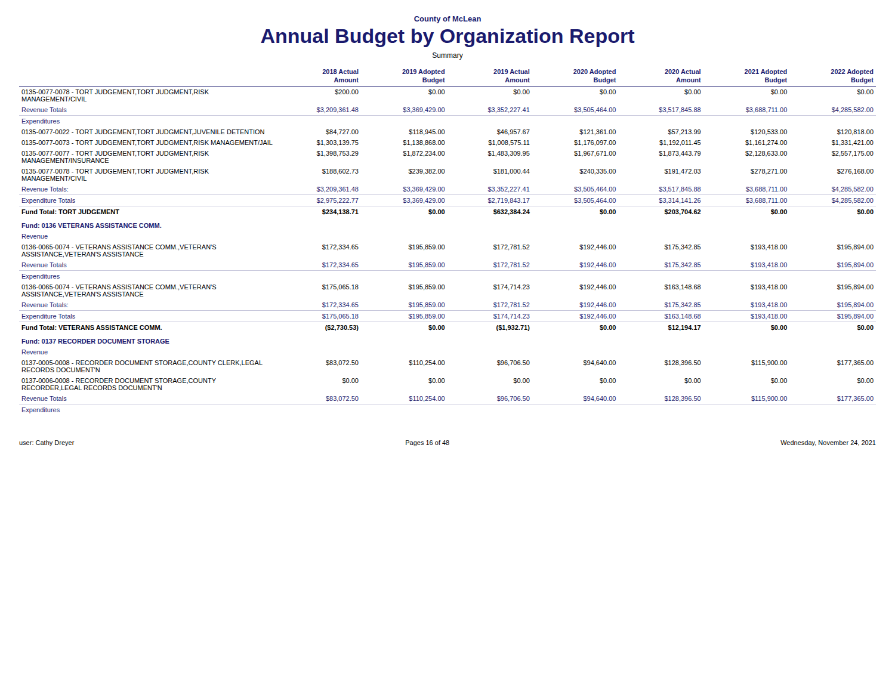County of McLean
Annual Budget by Organization Report
Summary
| | 2018 Actual Amount | 2019 Adopted Budget | 2019 Actual Amount | 2020 Adopted Budget | 2020 Actual Amount | 2021 Adopted Budget | 2022 Adopted Budget |
| --- | --- | --- | --- | --- | --- | --- | --- |
| 0135-0077-0078 - TORT JUDGEMENT,TORT JUDGMENT,RISK MANAGEMENT/CIVIL | $200.00 | $0.00 | $0.00 | $0.00 | $0.00 | $0.00 | $0.00 |
| Revenue Totals | $3,209,361.48 | $3,369,429.00 | $3,352,227.41 | $3,505,464.00 | $3,517,845.88 | $3,688,711.00 | $4,285,582.00 |
| Expenditures | |
| 0135-0077-0022 - TORT JUDGEMENT,TORT JUDGMENT,JUVENILE DETENTION | $84,727.00 | $118,945.00 | $46,957.67 | $121,361.00 | $57,213.99 | $120,533.00 | $120,818.00 |
| 0135-0077-0073 - TORT JUDGEMENT,TORT JUDGMENT,RISK MANAGEMENT/JAIL | $1,303,139.75 | $1,138,868.00 | $1,008,575.11 | $1,176,097.00 | $1,192,011.45 | $1,161,274.00 | $1,331,421.00 |
| 0135-0077-0077 - TORT JUDGEMENT,TORT JUDGMENT,RISK MANAGEMENT/INSURANCE | $1,398,753.29 | $1,872,234.00 | $1,483,309.95 | $1,967,671.00 | $1,873,443.79 | $2,128,633.00 | $2,557,175.00 |
| 0135-0077-0078 - TORT JUDGEMENT,TORT JUDGMENT,RISK MANAGEMENT/CIVIL | $188,602.73 | $239,382.00 | $181,000.44 | $240,335.00 | $191,472.03 | $278,271.00 | $276,168.00 |
| Revenue Totals: | $3,209,361.48 | $3,369,429.00 | $3,352,227.41 | $3,505,464.00 | $3,517,845.88 | $3,688,711.00 | $4,285,582.00 |
| Expenditure Totals | $2,975,222.77 | $3,369,429.00 | $2,719,843.17 | $3,505,464.00 | $3,314,141.26 | $3,688,711.00 | $4,285,582.00 |
| Fund Total: TORT JUDGEMENT | $234,138.71 | $0.00 | $632,384.24 | $0.00 | $203,704.62 | $0.00 | $0.00 |
| Fund: 0136 VETERANS ASSISTANCE COMM. | |
| Revenue | |
| 0136-0065-0074 - VETERANS ASSISTANCE COMM.,VETERAN'S ASSISTANCE,VETERAN'S ASSISTANCE | $172,334.65 | $195,859.00 | $172,781.52 | $192,446.00 | $175,342.85 | $193,418.00 | $195,894.00 |
| Revenue Totals | $172,334.65 | $195,859.00 | $172,781.52 | $192,446.00 | $175,342.85 | $193,418.00 | $195,894.00 |
| Expenditures | |
| 0136-0065-0074 - VETERANS ASSISTANCE COMM.,VETERAN'S ASSISTANCE,VETERAN'S ASSISTANCE | $175,065.18 | $195,859.00 | $174,714.23 | $192,446.00 | $163,148.68 | $193,418.00 | $195,894.00 |
| Revenue Totals: | $172,334.65 | $195,859.00 | $172,781.52 | $192,446.00 | $175,342.85 | $193,418.00 | $195,894.00 |
| Expenditure Totals | $175,065.18 | $195,859.00 | $174,714.23 | $192,446.00 | $163,148.68 | $193,418.00 | $195,894.00 |
| Fund Total: VETERANS ASSISTANCE COMM. | ($2,730.53) | $0.00 | ($1,932.71) | $0.00 | $12,194.17 | $0.00 | $0.00 |
| Fund: 0137 RECORDER DOCUMENT STORAGE | |
| Revenue | |
| 0137-0005-0008 - RECORDER DOCUMENT STORAGE,COUNTY CLERK,LEGAL RECORDS DOCUMENT'N | $83,072.50 | $110,254.00 | $96,706.50 | $94,640.00 | $128,396.50 | $115,900.00 | $177,365.00 |
| 0137-0006-0008 - RECORDER DOCUMENT STORAGE,COUNTY RECORDER,LEGAL RECORDS DOCUMENT'N | $0.00 | $0.00 | $0.00 | $0.00 | $0.00 | $0.00 | $0.00 |
| Revenue Totals | $83,072.50 | $110,254.00 | $96,706.50 | $94,640.00 | $128,396.50 | $115,900.00 | $177,365.00 |
| Expenditures | |
user: Cathy Dreyer
Pages 16 of 48
Wednesday, November 24, 2021